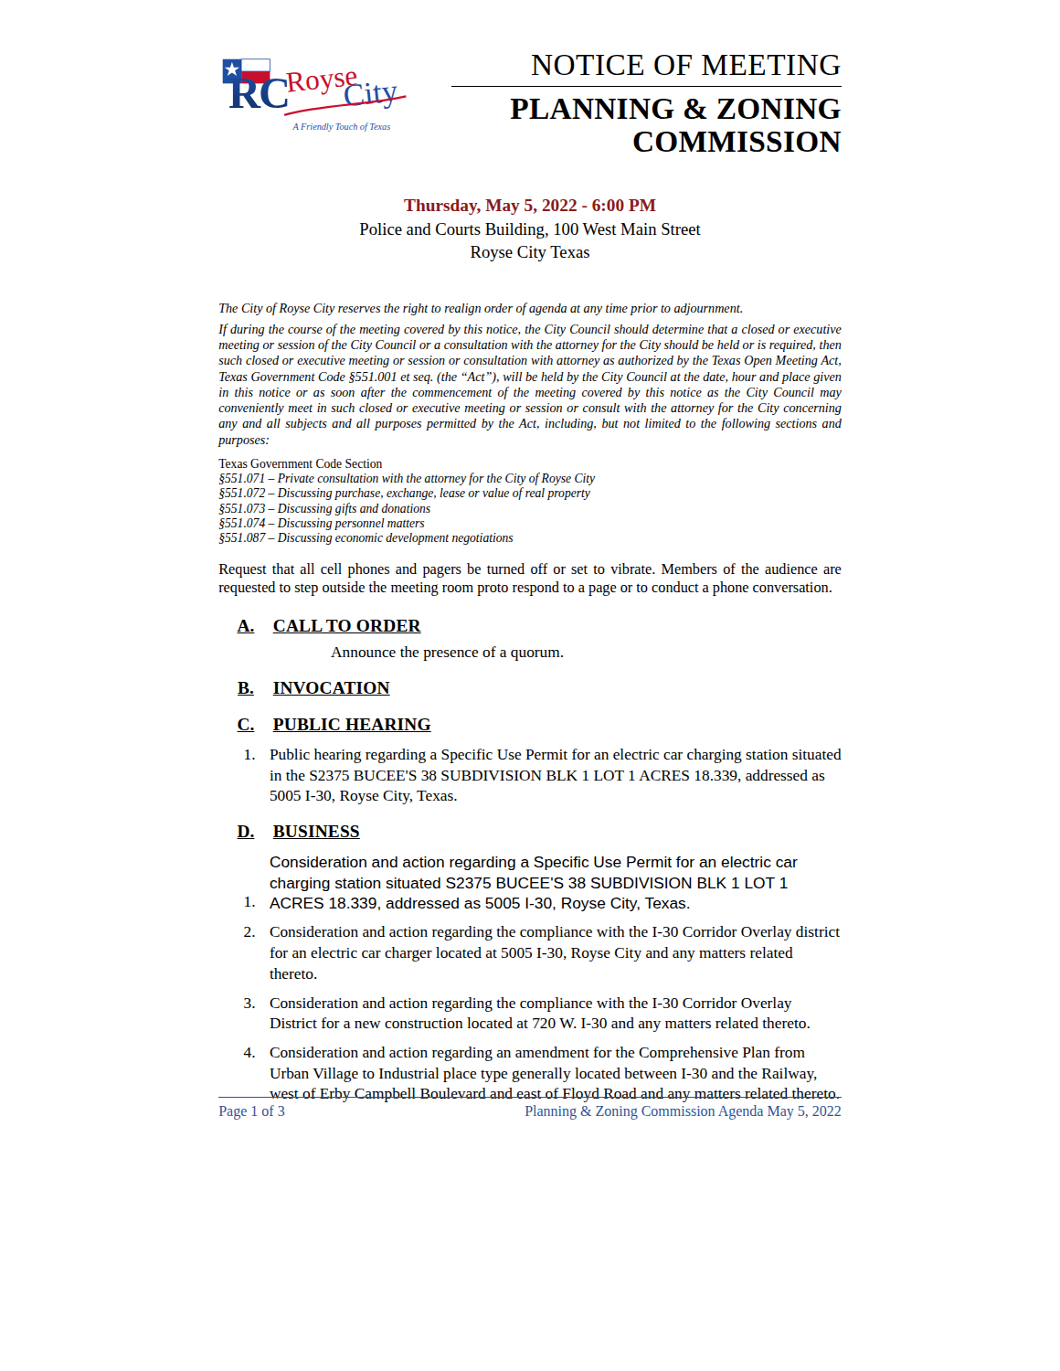R C Royse City A Friendly Touch of Texas
NOTICE OF MEETING
PLANNING & ZONING
COMMISSION
Thursday, May 5, 2022 - 6:00 PM
Police and Courts Building, 100 West Main Street
Royse City Texas
The City of Royse City reserves the right to realign order of agenda at any time prior to adjournment.
If during the course of the meeting covered by this notice, the City Council should determine that a closed or executive meeting or session of the City Council or a consultation with the attorney for the City should be held or is required, then such closed or executive meeting or session or consultation with attorney as authorized by the Texas Open Meeting Act, Texas Government Code §551.001 et seq. (the “Act”), will be held by the City Council at the date, hour and place given in this notice or as soon after the commencement of the meeting covered by this notice as the City Council may conveniently meet in such closed or executive meeting or session or consult with the attorney for the City concerning any and all subjects and all purposes permitted by the Act, including, but not limited to the following sections and purposes:
Texas Government Code Section
§551.071 – Private consultation with the attorney for the City of Royse City
§551.072 – Discussing purchase, exchange, lease or value of real property
§551.073 – Discussing gifts and donations
§551.074 – Discussing personnel matters
§551.087 – Discussing economic development negotiations
Request that all cell phones and pagers be turned off or set to vibrate. Members of the audience are requested to step outside the meeting room proto respond to a page or to conduct a phone conversation.
A.
CALL TO ORDER
Announce the presence of a quorum.
B.
INVOCATION
C.
PUBLIC HEARING
1.
Public hearing regarding a Specific Use Permit for an electric car charging station situated in the S2375 BUCEE'S 38 SUBDIVISION BLK 1 LOT 1 ACRES 18.339, addressed as 5005 I-30, Royse City, Texas.
D.
BUSINESS
1.
Consideration and action regarding a Specific Use Permit for an electric car charging station situated S2375 BUCEE'S 38 SUBDIVISION BLK 1 LOT 1 ACRES 18.339, addressed as 5005 I-30, Royse City, Texas.
2.
Consideration and action regarding the compliance with the I-30 Corridor Overlay district for an electric car charger located at 5005 I-30, Royse City and any matters related thereto.
3.
Consideration and action regarding the compliance with the I-30 Corridor Overlay District for a new construction located at 720 W. I-30 and any matters related thereto.
4.
Consideration and action regarding an amendment for the Comprehensive Plan from Urban Village to Industrial place type generally located between I-30 and the Railway, west of Erby Campbell Boulevard and east of Floyd Road and any matters related thereto.
Page 1 of 3
Planning & Zoning Commission Agenda May 5, 2022